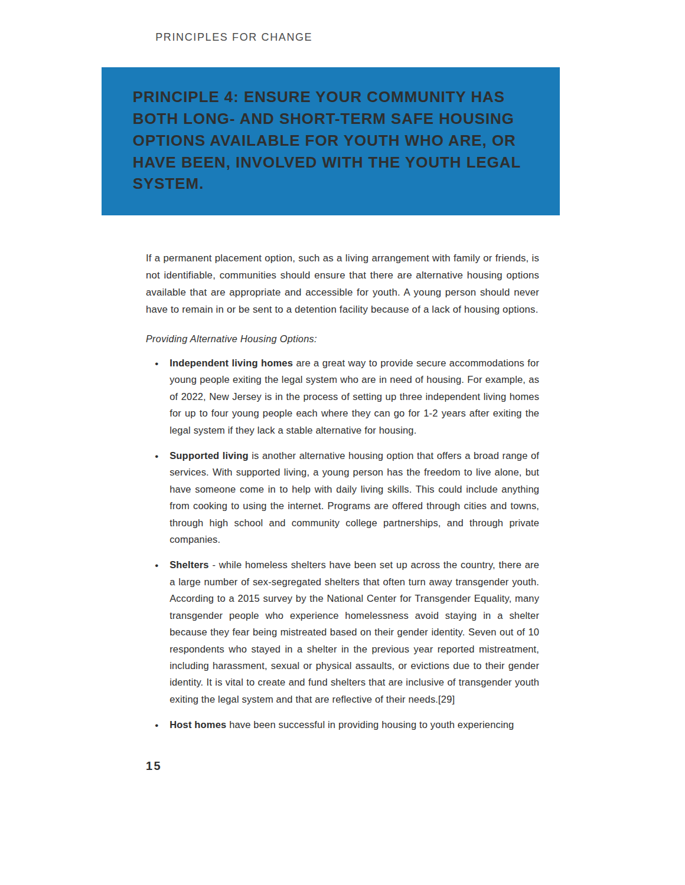Principles for Change
Principle 4: Ensure your community has both long- and short-term safe housing options available for youth who are, or have been, involved with the youth legal system.
If a permanent placement option, such as a living arrangement with family or friends, is not identifiable, communities should ensure that there are alternative housing options available that are appropriate and accessible for youth. A young person should never have to remain in or be sent to a detention facility because of a lack of housing options.
Providing Alternative Housing Options:
Independent living homes are a great way to provide secure accommodations for young people exiting the legal system who are in need of housing. For example, as of 2022, New Jersey is in the process of setting up three independent living homes for up to four young people each where they can go for 1-2 years after exiting the legal system if they lack a stable alternative for housing.
Supported living is another alternative housing option that offers a broad range of services. With supported living, a young person has the freedom to live alone, but have someone come in to help with daily living skills. This could include anything from cooking to using the internet. Programs are offered through cities and towns, through high school and community college partnerships, and through private companies.
Shelters - while homeless shelters have been set up across the country, there are a large number of sex-segregated shelters that often turn away transgender youth. According to a 2015 survey by the National Center for Transgender Equality, many transgender people who experience homelessness avoid staying in a shelter because they fear being mistreated based on their gender identity. Seven out of 10 respondents who stayed in a shelter in the previous year reported mistreatment, including harassment, sexual or physical assaults, or evictions due to their gender identity. It is vital to create and fund shelters that are inclusive of transgender youth exiting the legal system and that are reflective of their needs.[29]
Host homes have been successful in providing housing to youth experiencing
15